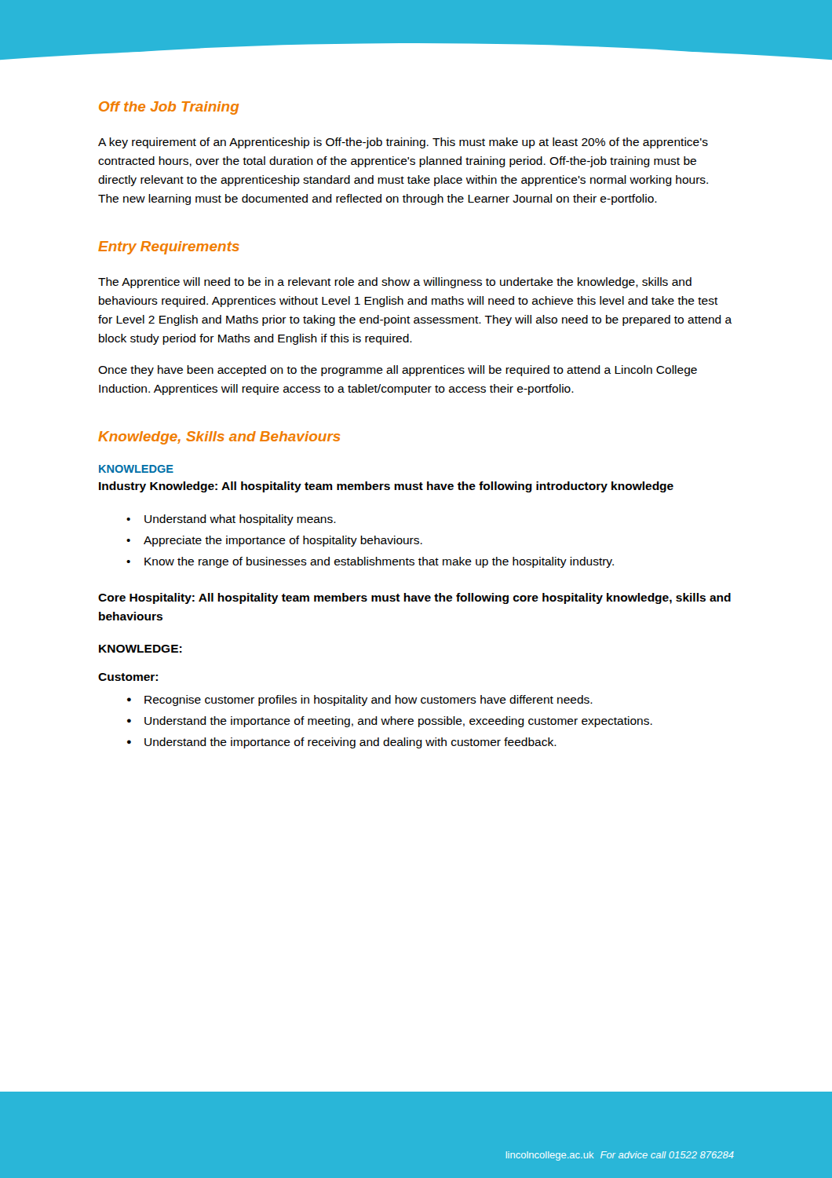Off the Job Training
A key requirement of an Apprenticeship is Off-the-job training. This must make up at least 20% of the apprentice's contracted hours, over the total duration of the apprentice's planned training period. Off-the-job training must be directly relevant to the apprenticeship standard and must take place within the apprentice's normal working hours.
The new learning must be documented and reflected on through the Learner Journal on their e-portfolio.
Entry Requirements
The Apprentice will need to be in a relevant role and show a willingness to undertake the knowledge, skills and behaviours required. Apprentices without Level 1 English and maths will need to achieve this level and take the test for Level 2 English and Maths prior to taking the end-point assessment. They will also need to be prepared to attend a block study period for Maths and English if this is required.
Once they have been accepted on to the programme all apprentices will be required to attend a Lincoln College Induction. Apprentices will require access to a tablet/computer to access their e-portfolio.
Knowledge, Skills and Behaviours
KNOWLEDGE
Industry Knowledge: All hospitality team members must have the following introductory knowledge
Understand what hospitality means.
Appreciate the importance of hospitality behaviours.
Know the range of businesses and establishments that make up the hospitality industry.
Core Hospitality: All hospitality team members must have the following core hospitality knowledge, skills and behaviours
KNOWLEDGE:
Customer:
Recognise customer profiles in hospitality and how customers have different needs.
Understand the importance of meeting, and where possible, exceeding customer expectations.
Understand the importance of receiving and dealing with customer feedback.
lincolncollege.ac.uk For advice call 01522 876284